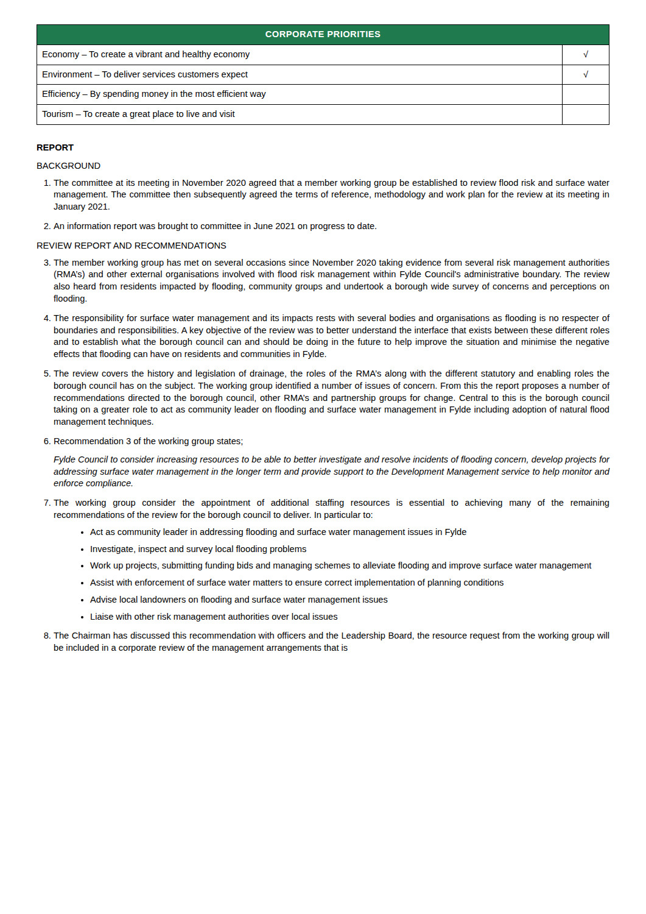| CORPORATE PRIORITIES |
| --- |
| Economy – To create a vibrant and healthy economy | √ |
| Environment – To deliver services customers expect | √ |
| Efficiency – By spending money in the most efficient way | |
| Tourism – To create a great place to live and visit | |
REPORT
BACKGROUND
The committee at its meeting in November 2020 agreed that a member working group be established to review flood risk and surface water management. The committee then subsequently agreed the terms of reference, methodology and work plan for the review at its meeting in January 2021.
An information report was brought to committee in June 2021 on progress to date.
REVIEW REPORT AND RECOMMENDATIONS
The member working group has met on several occasions since November 2020 taking evidence from several risk management authorities (RMA’s) and other external organisations involved with flood risk management within Fylde Council's administrative boundary. The review also heard from residents impacted by flooding, community groups and undertook a borough wide survey of concerns and perceptions on flooding.
The responsibility for surface water management and its impacts rests with several bodies and organisations as flooding is no respecter of boundaries and responsibilities. A key objective of the review was to better understand the interface that exists between these different roles and to establish what the borough council can and should be doing in the future to help improve the situation and minimise the negative effects that flooding can have on residents and communities in Fylde.
The review covers the history and legislation of drainage, the roles of the RMA’s along with the different statutory and enabling roles the borough council has on the subject. The working group identified a number of issues of concern. From this the report proposes a number of recommendations directed to the borough council, other RMA’s and partnership groups for change. Central to this is the borough council taking on a greater role to act as community leader on flooding and surface water management in Fylde including adoption of natural flood management techniques.
Recommendation 3 of the working group states;
Fylde Council to consider increasing resources to be able to better investigate and resolve incidents of flooding concern, develop projects for addressing surface water management in the longer term and provide support to the Development Management service to help monitor and enforce compliance.
The working group consider the appointment of additional staffing resources is essential to achieving many of the remaining recommendations of the review for the borough council to deliver. In particular to:
Act as community leader in addressing flooding and surface water management issues in Fylde
Investigate, inspect and survey local flooding problems
Work up projects, submitting funding bids and managing schemes to alleviate flooding and improve surface water management
Assist with enforcement of surface water matters to ensure correct implementation of planning conditions
Advise local landowners on flooding and surface water management issues
Liaise with other risk management authorities over local issues
The Chairman has discussed this recommendation with officers and the Leadership Board, the resource request from the working group will be included in a corporate review of the management arrangements that is